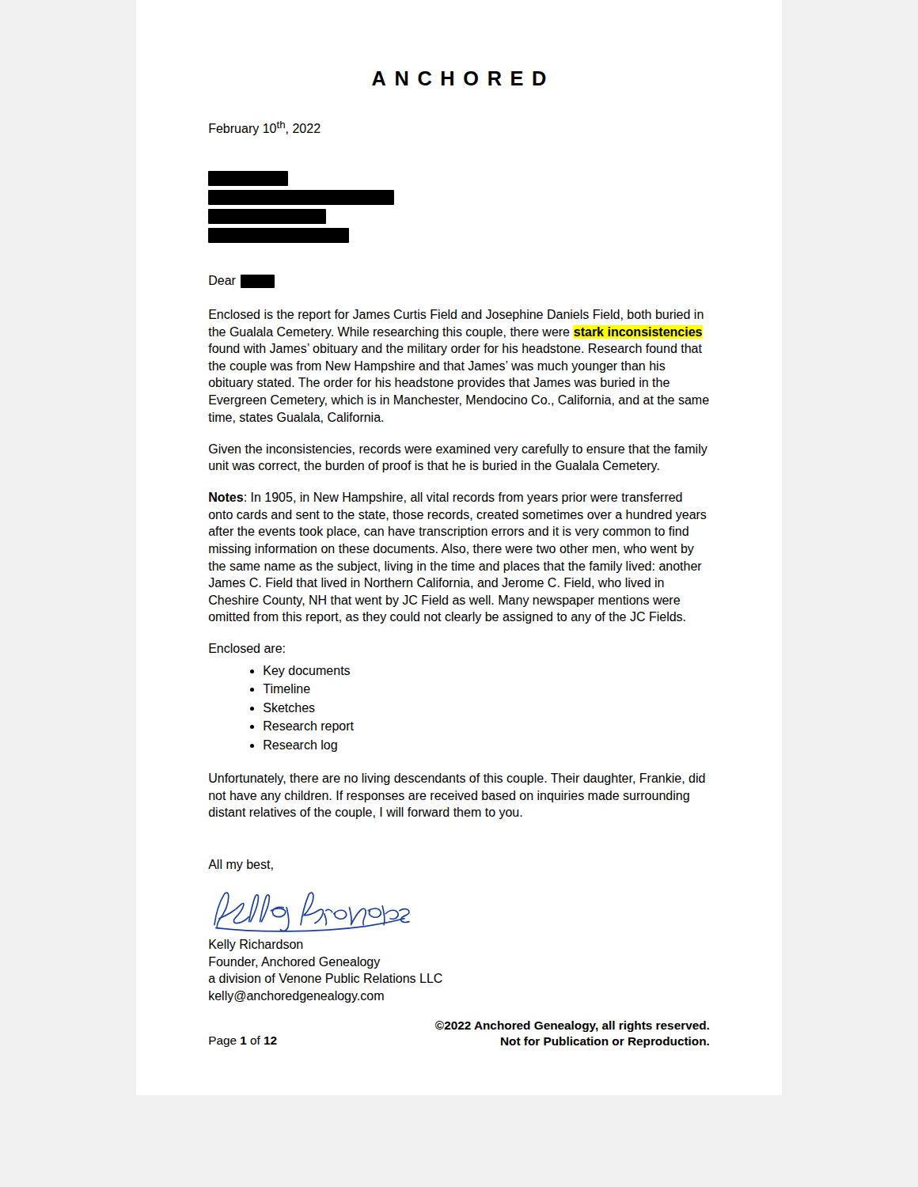Anchored
February 10th, 2022
Dear
Enclosed is the report for James Curtis Field and Josephine Daniels Field, both buried in the Gualala Cemetery. While researching this couple, there were stark inconsistencies found with James’ obituary and the military order for his headstone. Research found that the couple was from New Hampshire and that James’ was much younger than his obituary stated. The order for his headstone provides that James was buried in the Evergreen Cemetery, which is in Manchester, Mendocino Co., California, and at the same time, states Gualala, California.
Given the inconsistencies, records were examined very carefully to ensure that the family unit was correct, the burden of proof is that he is buried in the Gualala Cemetery.
Notes: In 1905, in New Hampshire, all vital records from years prior were transferred onto cards and sent to the state, those records, created sometimes over a hundred years after the events took place, can have transcription errors and it is very common to find missing information on these documents. Also, there were two other men, who went by the same name as the subject, living in the time and places that the family lived: another James C. Field that lived in Northern California, and Jerome C. Field, who lived in Cheshire County, NH that went by JC Field as well. Many newspaper mentions were omitted from this report, as they could not clearly be assigned to any of the JC Fields.
Enclosed are:
Key documents
Timeline
Sketches
Research report
Research log
Unfortunately, there are no living descendants of this couple. Their daughter, Frankie, did not have any children. If responses are received based on inquiries made surrounding distant relatives of the couple, I will forward them to you.
All my best,
Kelly Richardson
Founder, Anchored Genealogy
a division of Venone Public Relations LLC
kelly@anchoredgenealogy.com
Page 1 of 12
©2022 Anchored Genealogy, all rights reserved.
Not for Publication or Reproduction.